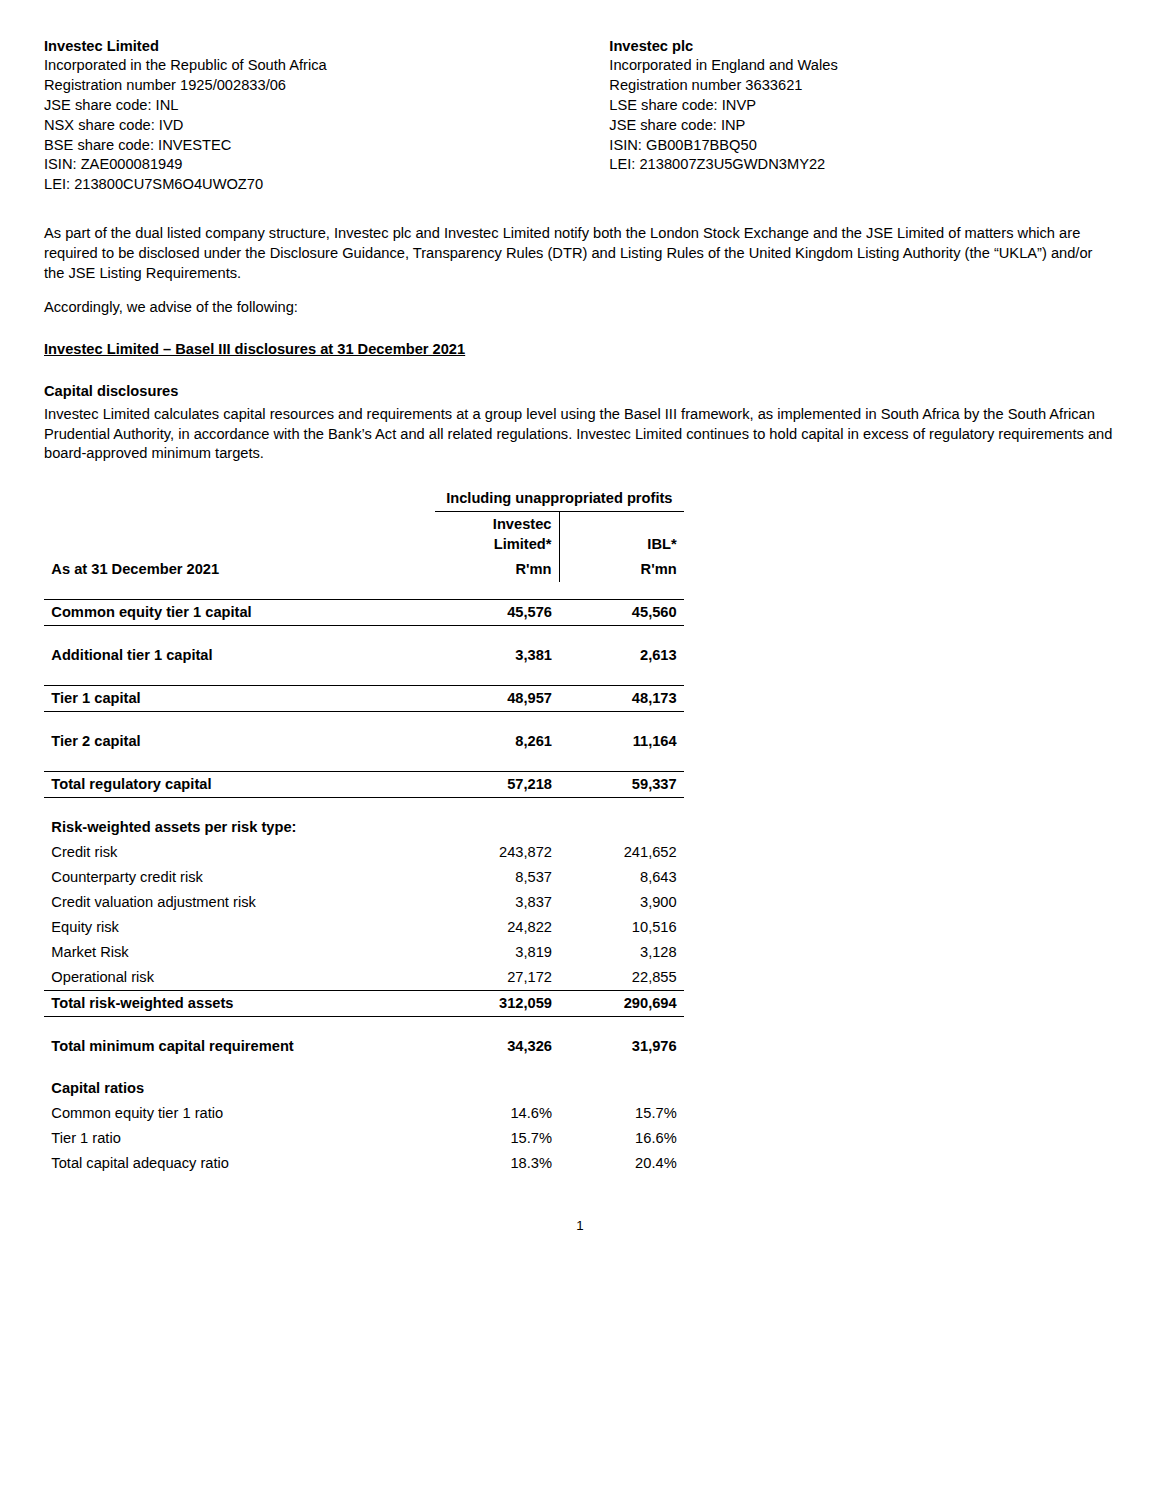Investec Limited
Incorporated in the Republic of South Africa
Registration number 1925/002833/06
JSE share code: INL
NSX share code: IVD
BSE share code: INVESTEC
ISIN: ZAE000081949
LEI: 213800CU7SM6O4UWOZ70
Investec plc
Incorporated in England and Wales
Registration number 3633621
LSE share code: INVP
JSE share code: INP
ISIN: GB00B17BBQ50
LEI: 2138007Z3U5GWDN3MY22
As part of the dual listed company structure, Investec plc and Investec Limited notify both the London Stock Exchange and the JSE Limited of matters which are required to be disclosed under the Disclosure Guidance, Transparency Rules (DTR) and Listing Rules of the United Kingdom Listing Authority (the “UKLA”) and/or the JSE Listing Requirements.
Accordingly, we advise of the following:
Investec Limited – Basel III disclosures at 31 December 2021
Capital disclosures
Investec Limited calculates capital resources and requirements at a group level using the Basel III framework, as implemented in South Africa by the South African Prudential Authority, in accordance with the Bank’s Act and all related regulations. Investec Limited continues to hold capital in excess of regulatory requirements and board-approved minimum targets.
| | Including unappropriated profits |
| --- | --- |
| | Investec Limited* | IBL* |
| As at 31 December 2021 | R'mn | R'mn |
| Common equity tier 1 capital | 45,576 | 45,560 |
| Additional tier 1 capital | 3,381 | 2,613 |
| Tier 1 capital | 48,957 | 48,173 |
| Tier 2 capital | 8,261 | 11,164 |
| Total regulatory capital | 57,218 | 59,337 |
| Risk-weighted assets per risk type: | | |
| Credit risk | 243,872 | 241,652 |
| Counterparty credit risk | 8,537 | 8,643 |
| Credit valuation adjustment risk | 3,837 | 3,900 |
| Equity risk | 24,822 | 10,516 |
| Market Risk | 3,819 | 3,128 |
| Operational risk | 27,172 | 22,855 |
| Total risk-weighted assets | 312,059 | 290,694 |
| Total minimum capital requirement | 34,326 | 31,976 |
| Capital ratios | | |
| Common equity tier 1 ratio | 14.6% | 15.7% |
| Tier 1 ratio | 15.7% | 16.6% |
| Total capital adequacy ratio | 18.3% | 20.4% |
1